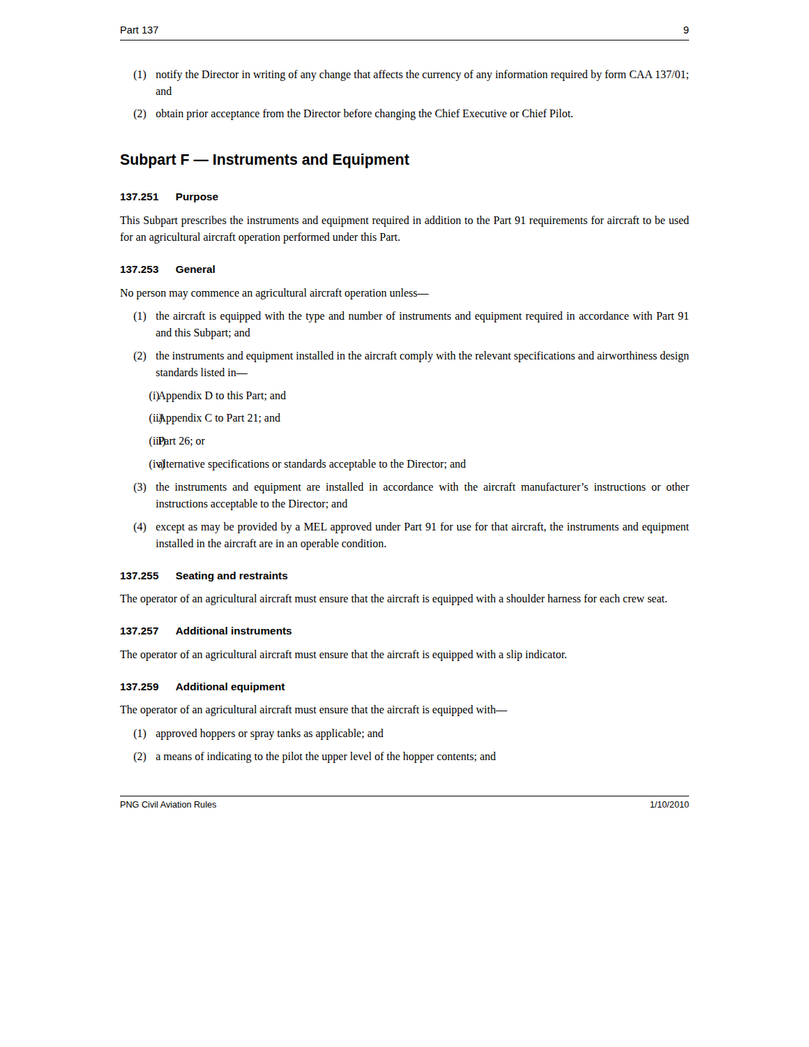Part 137 9
(1) notify the Director in writing of any change that affects the currency of any information required by form CAA 137/01; and
(2) obtain prior acceptance from the Director before changing the Chief Executive or Chief Pilot.
Subpart F — Instruments and Equipment
137.251 Purpose
This Subpart prescribes the instruments and equipment required in addition to the Part 91 requirements for aircraft to be used for an agricultural aircraft operation performed under this Part.
137.253 General
No person may commence an agricultural aircraft operation unless—
(1) the aircraft is equipped with the type and number of instruments and equipment required in accordance with Part 91 and this Subpart; and
(2) the instruments and equipment installed in the aircraft comply with the relevant specifications and airworthiness design standards listed in—
(i) Appendix D to this Part; and
(ii) Appendix C to Part 21; and
(iii) Part 26; or
(iv) alternative specifications or standards acceptable to the Director; and
(3) the instruments and equipment are installed in accordance with the aircraft manufacturer’s instructions or other instructions acceptable to the Director; and
(4) except as may be provided by a MEL approved under Part 91 for use for that aircraft, the instruments and equipment installed in the aircraft are in an operable condition.
137.255 Seating and restraints
The operator of an agricultural aircraft must ensure that the aircraft is equipped with a shoulder harness for each crew seat.
137.257 Additional instruments
The operator of an agricultural aircraft must ensure that the aircraft is equipped with a slip indicator.
137.259 Additional equipment
The operator of an agricultural aircraft must ensure that the aircraft is equipped with—
(1) approved hoppers or spray tanks as applicable; and
(2) a means of indicating to the pilot the upper level of the hopper contents; and
PNG Civil Aviation Rules 1/10/2010